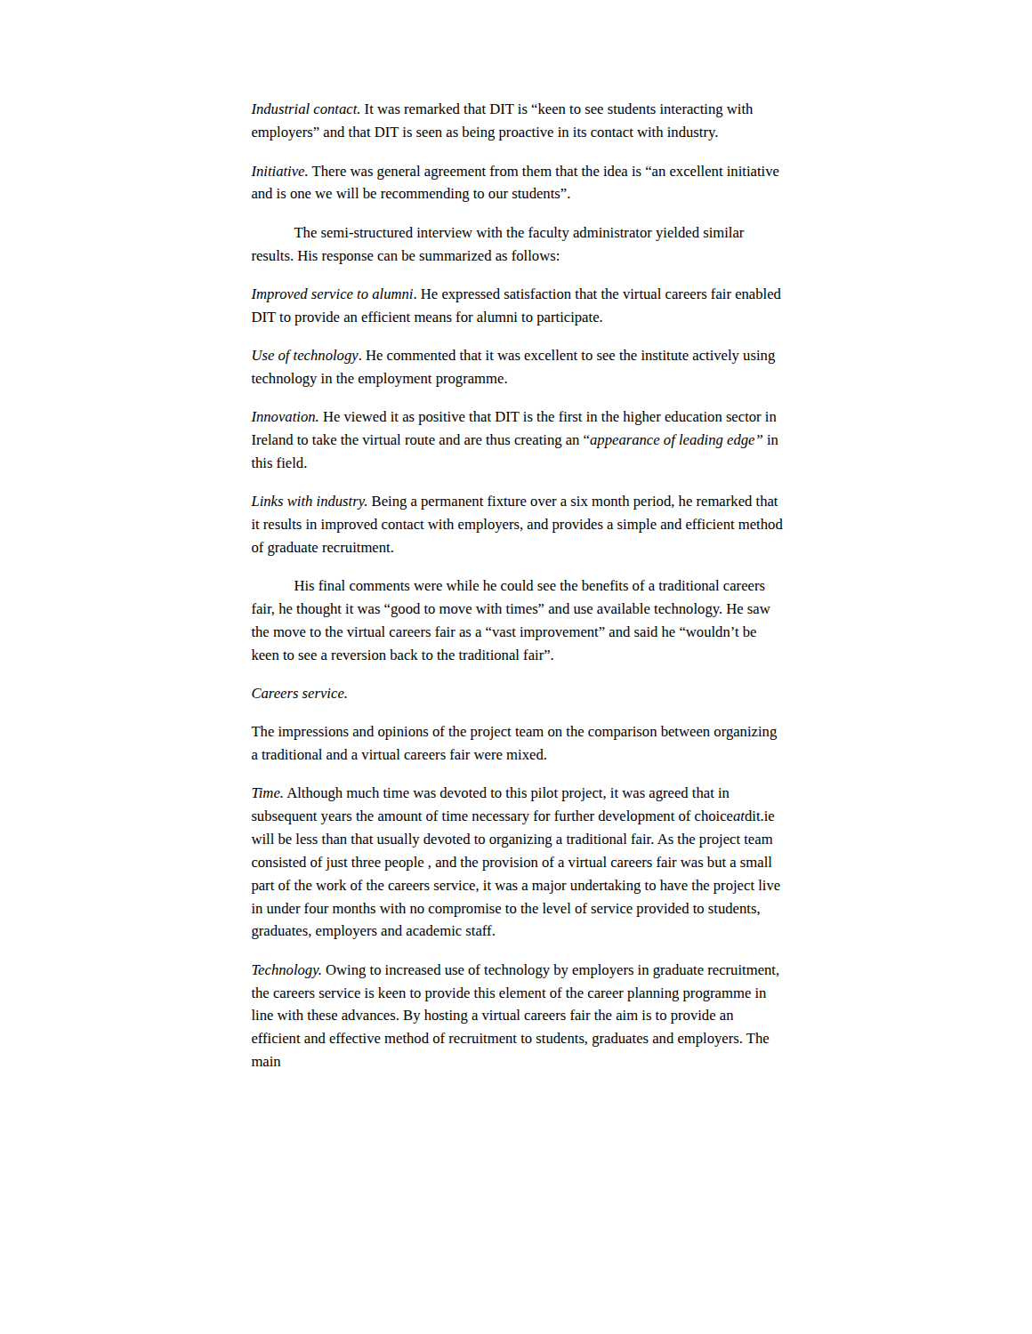Industrial contact. It was remarked that DIT is “keen to see students interacting with employers” and that DIT is seen as being proactive in its contact with industry.
Initiative. There was general agreement from them that the idea is “an excellent initiative and is one we will be recommending to our students”.
The semi-structured interview with the faculty administrator yielded similar results. His response can be summarized as follows:
Improved service to alumni. He expressed satisfaction that the virtual careers fair enabled DIT to provide an efficient means for alumni to participate.
Use of technology. He commented that it was excellent to see the institute actively using technology in the employment programme.
Innovation. He viewed it as positive that DIT is the first in the higher education sector in Ireland to take the virtual route and are thus creating an “appearance of leading edge” in this field.
Links with industry. Being a permanent fixture over a six month period, he remarked that it results in improved contact with employers, and provides a simple and efficient method of graduate recruitment.
His final comments were while he could see the benefits of a traditional careers fair, he thought it was “good to move with times” and use available technology. He saw the move to the virtual careers fair as a “vast improvement” and said he “wouldn’t be keen to see a reversion back to the traditional fair”.
Careers service.
The impressions and opinions of the project team on the comparison between organizing a traditional and a virtual careers fair were mixed.
Time. Although much time was devoted to this pilot project, it was agreed that in subsequent years the amount of time necessary for further development of choiceatdit.ie will be less than that usually devoted to organizing a traditional fair. As the project team consisted of just three people , and the provision of a virtual careers fair was but a small part of the work of the careers service, it was a major undertaking to have the project live in under four months with no compromise to the level of service provided to students, graduates, employers and academic staff.
Technology. Owing to increased use of technology by employers in graduate recruitment, the careers service is keen to provide this element of the career planning programme in line with these advances. By hosting a virtual careers fair the aim is to provide an efficient and effective method of recruitment to students, graduates and employers. The main